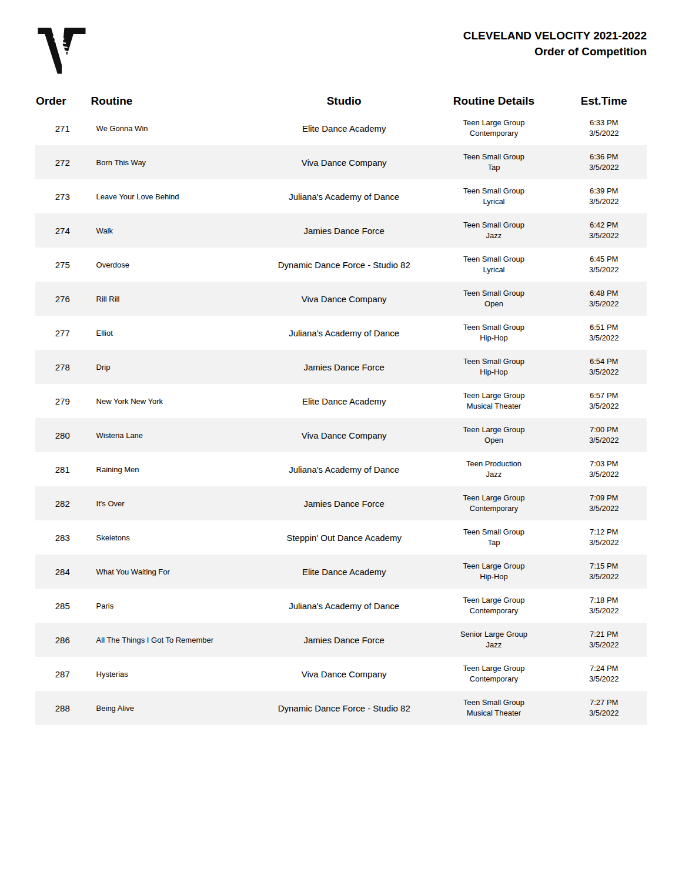CLEVELAND VELOCITY 2021-2022
Order of Competition
| Order | Routine | Studio | Routine Details | Est.Time |
| --- | --- | --- | --- | --- |
| 271 | We Gonna Win | Elite Dance Academy | Teen Large Group Contemporary | 6:33 PM 3/5/2022 |
| 272 | Born This Way | Viva Dance Company | Teen Small Group Tap | 6:36 PM 3/5/2022 |
| 273 | Leave Your Love Behind | Juliana's Academy of Dance | Teen Small Group Lyrical | 6:39 PM 3/5/2022 |
| 274 | Walk | Jamies Dance Force | Teen Small Group Jazz | 6:42 PM 3/5/2022 |
| 275 | Overdose | Dynamic Dance Force - Studio 82 | Teen Small Group Lyrical | 6:45 PM 3/5/2022 |
| 276 | Rill Rill | Viva Dance Company | Teen Small Group Open | 6:48 PM 3/5/2022 |
| 277 | Elliot | Juliana's Academy of Dance | Teen Small Group Hip-Hop | 6:51 PM 3/5/2022 |
| 278 | Drip | Jamies Dance Force | Teen Small Group Hip-Hop | 6:54 PM 3/5/2022 |
| 279 | New York New York | Elite Dance Academy | Teen Large Group Musical Theater | 6:57 PM 3/5/2022 |
| 280 | Wisteria Lane | Viva Dance Company | Teen Large Group Open | 7:00 PM 3/5/2022 |
| 281 | Raining Men | Juliana's Academy of Dance | Teen Production Jazz | 7:03 PM 3/5/2022 |
| 282 | It's Over | Jamies Dance Force | Teen Large Group Contemporary | 7:09 PM 3/5/2022 |
| 283 | Skeletons | Steppin' Out Dance Academy | Teen Small Group Tap | 7:12 PM 3/5/2022 |
| 284 | What You Waiting For | Elite Dance Academy | Teen Large Group Hip-Hop | 7:15 PM 3/5/2022 |
| 285 | Paris | Juliana's Academy of Dance | Teen Large Group Contemporary | 7:18 PM 3/5/2022 |
| 286 | All The Things I Got To Remember | Jamies Dance Force | Senior Large Group Jazz | 7:21 PM 3/5/2022 |
| 287 | Hysterias | Viva Dance Company | Teen Large Group Contemporary | 7:24 PM 3/5/2022 |
| 288 | Being Alive | Dynamic Dance Force - Studio 82 | Teen Small Group Musical Theater | 7:27 PM 3/5/2022 |